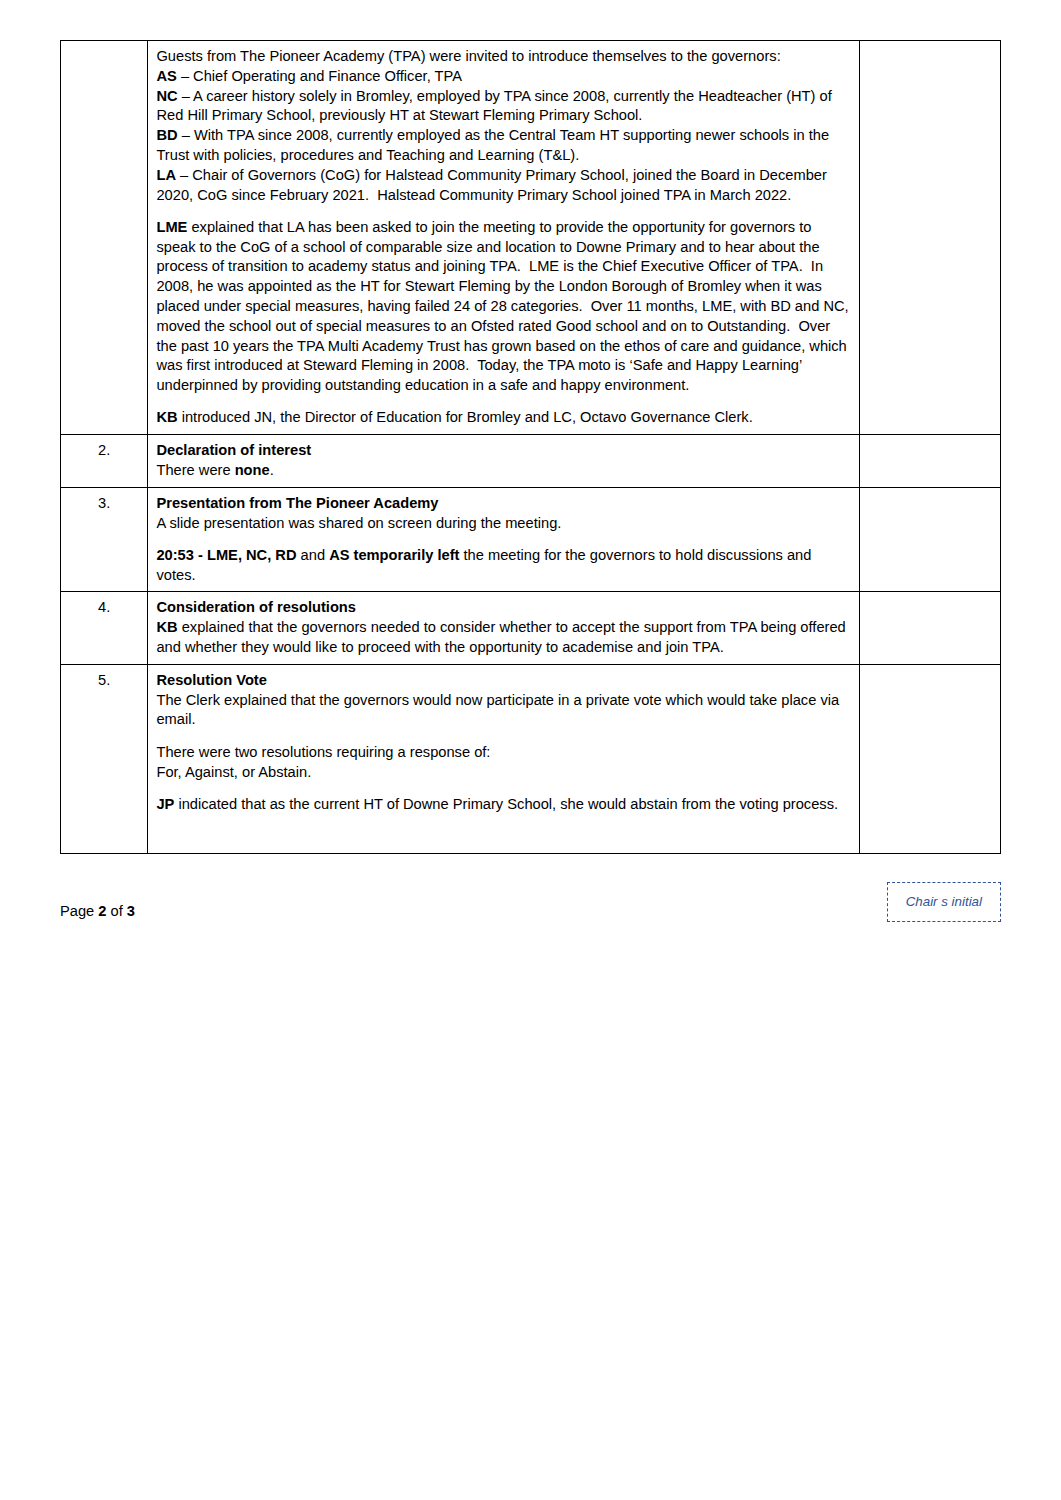| | Guests from The Pioneer Academy (TPA) were invited to introduce themselves to the governors: AS – Chief Operating and Finance Officer, TPA NC – A career history solely in Bromley, employed by TPA since 2008, currently the Headteacher (HT) of Red Hill Primary School, previously HT at Stewart Fleming Primary School. BD – With TPA since 2008, currently employed as the Central Team HT supporting newer schools in the Trust with policies, procedures and Teaching and Learning (T&L). LA – Chair of Governors (CoG) for Halstead Community Primary School, joined the Board in December 2020, CoG since February 2021. Halstead Community Primary School joined TPA in March 2022. LME explained that LA has been asked to join the meeting to provide the opportunity for governors to speak to the CoG of a school of comparable size and location to Downe Primary and to hear about the process of transition to academy status and joining TPA. LME is the Chief Executive Officer of TPA. In 2008, he was appointed as the HT for Stewart Fleming by the London Borough of Bromley when it was placed under special measures, having failed 24 of 28 categories. Over 11 months, LME, with BD and NC, moved the school out of special measures to an Ofsted rated Good school and on to Outstanding. Over the past 10 years the TPA Multi Academy Trust has grown based on the ethos of care and guidance, which was first introduced at Steward Fleming in 2008. Today, the TPA moto is ‘Safe and Happy Learning’ underpinned by providing outstanding education in a safe and happy environment. KB introduced JN, the Director of Education for Bromley and LC, Octavo Governance Clerk. | |
| 2. | Declaration of interest There were none . | |
| 3. | Presentation from The Pioneer Academy A slide presentation was shared on screen during the meeting. 20:53 - LME, NC, RD and AS temporarily left the meeting for the governors to hold discussions and votes. | |
| 4. | Consideration of resolutions KB explained that the governors needed to consider whether to accept the support from TPA being offered and whether they would like to proceed with the opportunity to academise and join TPA. | |
| 5. | Resolution Vote The Clerk explained that the governors would now participate in a private vote which would take place via email. There were two resolutions requiring a response of: For, Against, or Abstain. JP indicated that as the current HT of Downe Primary School, she would abstain from the voting process. | |
Page 2 of 3
Chair s initial